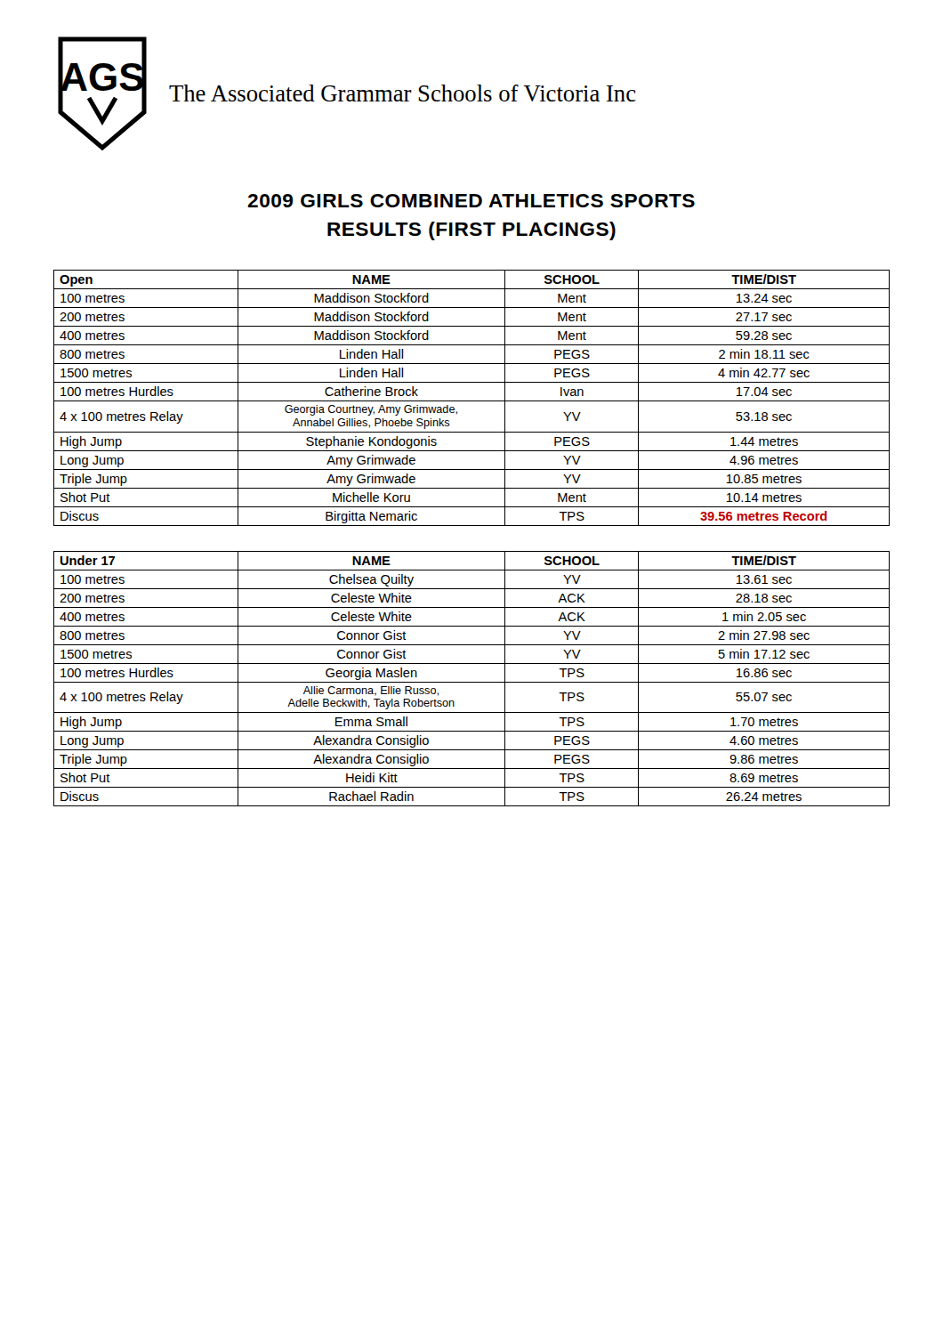AGS
The Associated Grammar Schools of Victoria Inc
2009 GIRLS COMBINED ATHLETICS SPORTS
RESULTS (FIRST PLACINGS)
| Open | NAME | SCHOOL | TIME/DIST |
| --- | --- | --- | --- |
| 100 metres | Maddison Stockford | Ment | 13.24 sec |
| 200 metres | Maddison Stockford | Ment | 27.17 sec |
| 400 metres | Maddison Stockford | Ment | 59.28 sec |
| 800 metres | Linden Hall | PEGS | 2 min 18.11 sec |
| 1500 metres | Linden Hall | PEGS | 4 min 42.77 sec |
| 100 metres Hurdles | Catherine Brock | Ivan | 17.04 sec |
| 4 x 100 metres Relay | Georgia Courtney, Amy Grimwade, Annabel Gillies, Phoebe Spinks | YV | 53.18 sec |
| High Jump | Stephanie Kondogonis | PEGS | 1.44 metres |
| Long Jump | Amy Grimwade | YV | 4.96 metres |
| Triple Jump | Amy Grimwade | YV | 10.85 metres |
| Shot Put | Michelle Koru | Ment | 10.14 metres |
| Discus | Birgitta Nemaric | TPS | 39.56 metres Record |
| Under 17 | NAME | SCHOOL | TIME/DIST |
| --- | --- | --- | --- |
| 100 metres | Chelsea Quilty | YV | 13.61 sec |
| 200 metres | Celeste White | ACK | 28.18 sec |
| 400 metres | Celeste White | ACK | 1 min 2.05 sec |
| 800 metres | Connor Gist | YV | 2 min 27.98 sec |
| 1500 metres | Connor Gist | YV | 5 min 17.12 sec |
| 100 metres Hurdles | Georgia Maslen | TPS | 16.86 sec |
| 4 x 100 metres Relay | Allie Carmona, Ellie Russo, Adelle Beckwith, Tayla Robertson | TPS | 55.07 sec |
| High Jump | Emma Small | TPS | 1.70 metres |
| Long Jump | Alexandra Consiglio | PEGS | 4.60 metres |
| Triple Jump | Alexandra Consiglio | PEGS | 9.86 metres |
| Shot Put | Heidi Kitt | TPS | 8.69 metres |
| Discus | Rachael Radin | TPS | 26.24 metres |